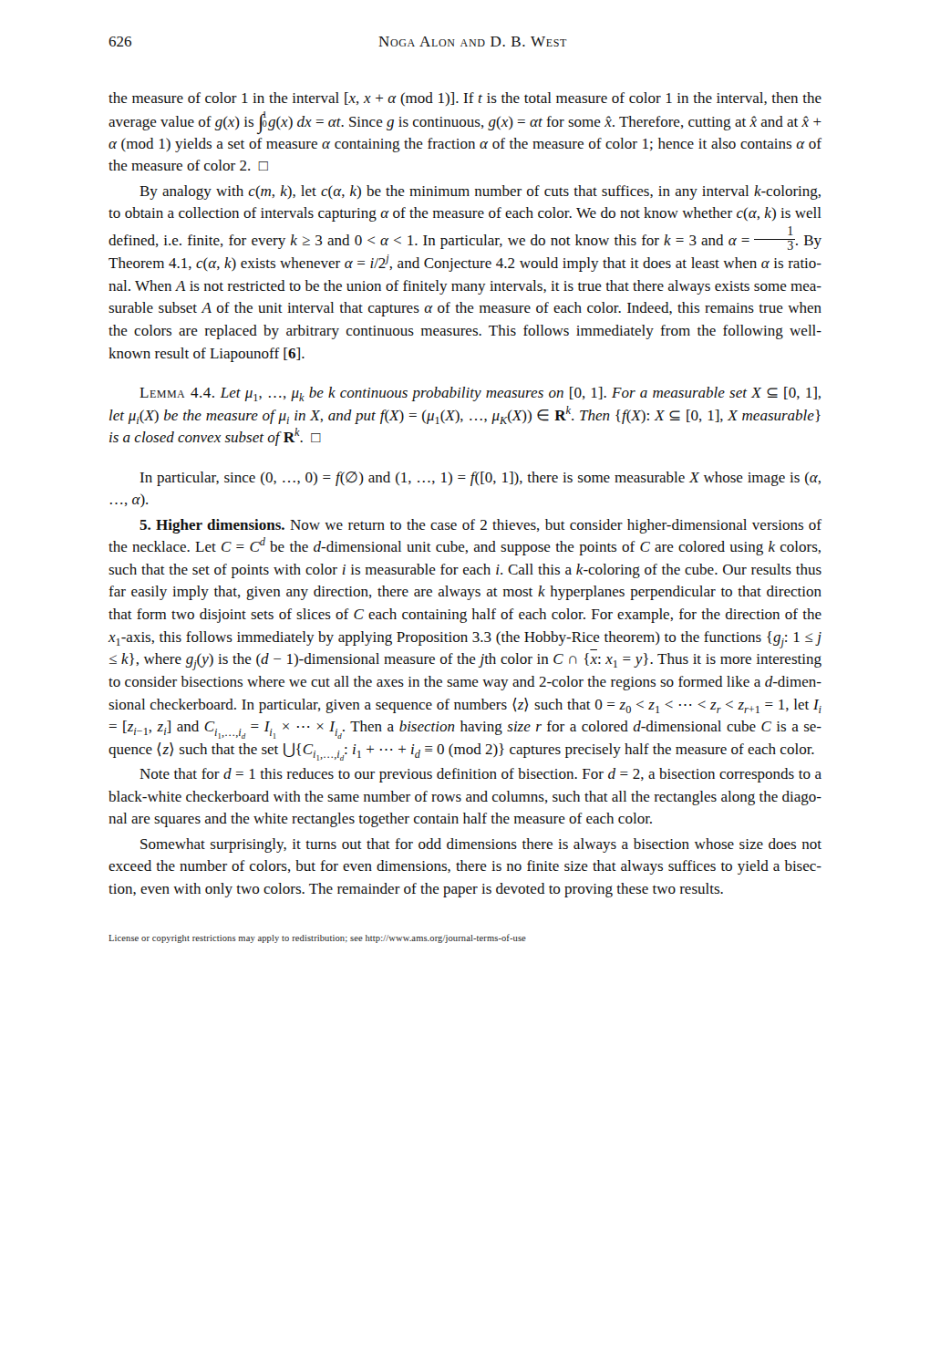626 Noga Alon and D. B. West
the measure of color 1 in the interval [x, x + α (mod 1)]. If t is the total measure of color 1 in the interval, then the average value of g(x) is ∫10 g(x) dx = αt. Since g is continuous, g(x) = αt for some x̂. Therefore, cutting at x̂ and at x̂ + α (mod 1) yields a set of measure α containing the fraction α of the measure of color 1; hence it also contains α of the measure of color 2. □
By analogy with c(m, k), let c(α, k) be the minimum number of cuts that suffices, in any interval k-coloring, to obtain a collection of intervals capturing α of the measure of each color. We do not know whether c(α, k) is well defined, i.e. finite, for every k ≥ 3 and 0 < α < 1. In particular, we do not know this for k = 3 and α = 13. By Theorem 4.1, c(α, k) exists whenever α = i/2j, and Conjecture 4.2 would imply that it does at least when α is rational. When A is not restricted to be the union of finitely many intervals, it is true that there always exists some measurable subset A of the unit interval that captures α of the measure of each color. Indeed, this remains true when the colors are replaced by arbitrary continuous measures. This follows immediately from the following well-known result of Liapounoff [6].
Lemma 4.4. Let μ1, …, μk be k continuous probability measures on [0, 1]. For a measurable set X ⊆ [0, 1], let μi(X) be the measure of μi in X, and put f(X) = (μ1(X), …, μK(X)) ∈ Rk. Then {f(X): X ⊆ [0, 1], X measurable} is a closed convex subset of Rk. □
In particular, since (0, …, 0) = f(∅) and (1, …, 1) = f([0, 1]), there is some measurable X whose image is (α, …, α).
5. Higher dimensions. Now we return to the case of 2 thieves, but consider higher-dimensional versions of the necklace. Let C = Cd be the d-dimensional unit cube, and suppose the points of C are colored using k colors, such that the set of points with color i is measurable for each i. Call this a k-coloring of the cube. Our results thus far easily imply that, given any direction, there are always at most k hyperplanes perpendicular to that direction that form two disjoint sets of slices of C each containing half of each color. For example, for the direction of the x1-axis, this follows immediately by applying Proposition 3.3 (the Hobby-Rice theorem) to the functions {gj: 1 ≤ j ≤ k}, where gj(y) is the (d − 1)-dimensional measure of the jth color in C ∩ {x: x1 = y}. Thus it is more interesting to consider bisections where we cut all the axes in the same way and 2-color the regions so formed like a d-dimensional checkerboard. In particular, given a sequence of numbers ⟨z⟩ such that 0 = z0 < z1 < ⋯ < zr < zr+1 = 1, let Ii = [zi−1, zi] and Ci1,…,id = Ii1 × ⋯ × Iid. Then a bisection having size r for a colored d-dimensional cube C is a sequence ⟨z⟩ such that the set ⋃{Ci1,…,id: i1 + ⋯ + id ≡ 0 (mod 2)} captures precisely half the measure of each color.
Note that for d = 1 this reduces to our previous definition of bisection. For d = 2, a bisection corresponds to a black-white checkerboard with the same number of rows and columns, such that all the rectangles along the diagonal are squares and the white rectangles together contain half the measure of each color.
Somewhat surprisingly, it turns out that for odd dimensions there is always a bisection whose size does not exceed the number of colors, but for even dimensions, there is no finite size that always suffices to yield a bisection, even with only two colors. The remainder of the paper is devoted to proving these two results.
License or copyright restrictions may apply to redistribution; see http://www.ams.org/journal-terms-of-use